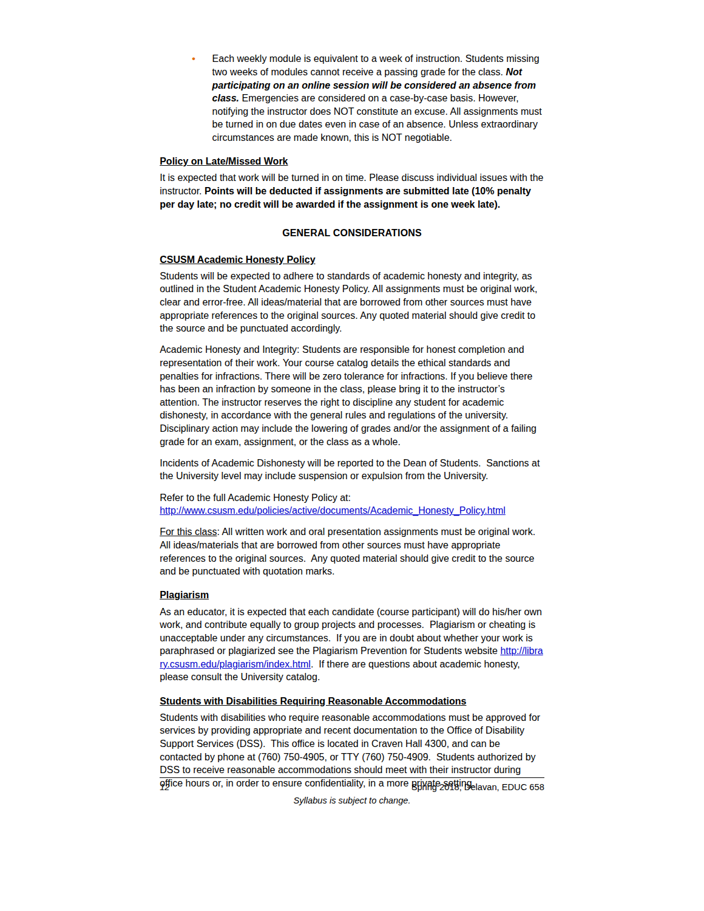Each weekly module is equivalent to a week of instruction. Students missing two weeks of modules cannot receive a passing grade for the class. Not participating on an online session will be considered an absence from class. Emergencies are considered on a case-by-case basis. However, notifying the instructor does NOT constitute an excuse. All assignments must be turned in on due dates even in case of an absence. Unless extraordinary circumstances are made known, this is NOT negotiable.
Policy on Late/Missed Work
It is expected that work will be turned in on time. Please discuss individual issues with the instructor. Points will be deducted if assignments are submitted late (10% penalty per day late; no credit will be awarded if the assignment is one week late).
GENERAL CONSIDERATIONS
CSUSM Academic Honesty Policy
Students will be expected to adhere to standards of academic honesty and integrity, as outlined in the Student Academic Honesty Policy. All assignments must be original work, clear and error-free. All ideas/material that are borrowed from other sources must have appropriate references to the original sources. Any quoted material should give credit to the source and be punctuated accordingly.
Academic Honesty and Integrity: Students are responsible for honest completion and representation of their work. Your course catalog details the ethical standards and penalties for infractions. There will be zero tolerance for infractions. If you believe there has been an infraction by someone in the class, please bring it to the instructor’s attention. The instructor reserves the right to discipline any student for academic dishonesty, in accordance with the general rules and regulations of the university. Disciplinary action may include the lowering of grades and/or the assignment of a failing grade for an exam, assignment, or the class as a whole.
Incidents of Academic Dishonesty will be reported to the Dean of Students. Sanctions at the University level may include suspension or expulsion from the University.
Refer to the full Academic Honesty Policy at:
http://www.csusm.edu/policies/active/documents/Academic_Honesty_Policy.html
For this class: All written work and oral presentation assignments must be original work. All ideas/materials that are borrowed from other sources must have appropriate references to the original sources. Any quoted material should give credit to the source and be punctuated with quotation marks.
Plagiarism
As an educator, it is expected that each candidate (course participant) will do his/her own work, and contribute equally to group projects and processes. Plagiarism or cheating is unacceptable under any circumstances. If you are in doubt about whether your work is paraphrased or plagiarized see the Plagiarism Prevention for Students website http://library.csusm.edu/plagiarism/index.html. If there are questions about academic honesty, please consult the University catalog.
Students with Disabilities Requiring Reasonable Accommodations
Students with disabilities who require reasonable accommodations must be approved for services by providing appropriate and recent documentation to the Office of Disability Support Services (DSS). This office is located in Craven Hall 4300, and can be contacted by phone at (760) 750-4905, or TTY (760) 750-4909. Students authorized by DSS to receive reasonable accommodations should meet with their instructor during office hours or, in order to ensure confidentiality, in a more private setting.
12 Spring 2018, Delavan, EDUC 658
Syllabus is subject to change.